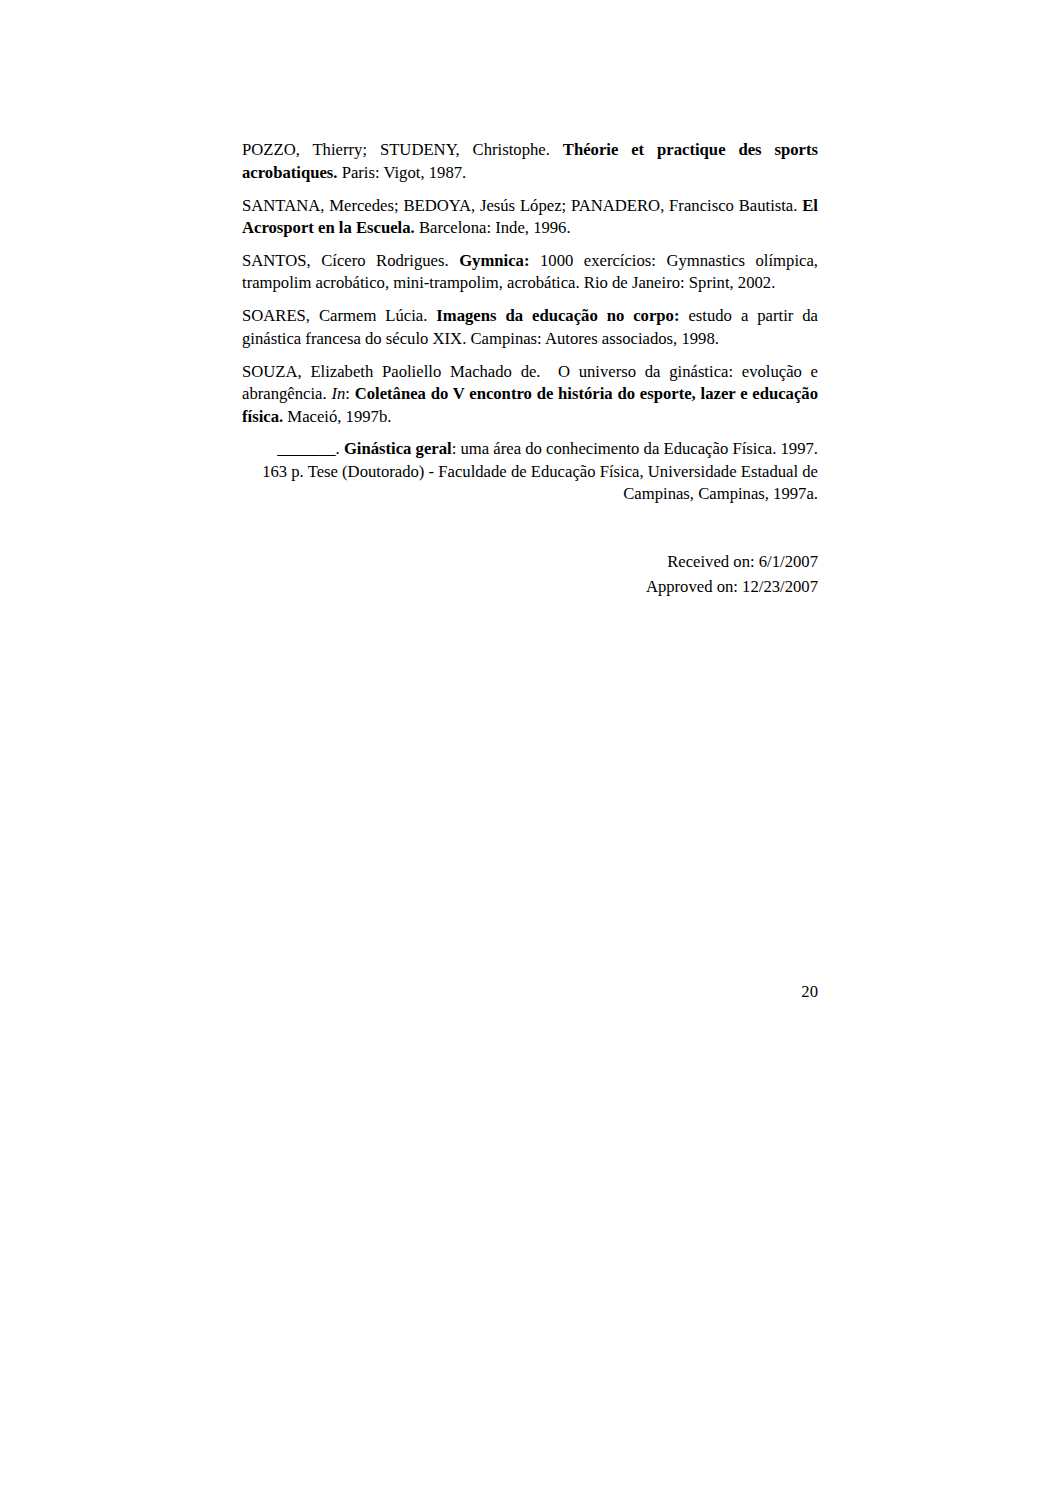POZZO, Thierry; STUDENY, Christophe. Théorie et practique des sports acrobatiques. Paris: Vigot, 1987.
SANTANA, Mercedes; BEDOYA, Jesús López; PANADERO, Francisco Bautista. El Acrosport en la Escuela. Barcelona: Inde, 1996.
SANTOS, Cícero Rodrigues. Gymnica: 1000 exercícios: Gymnastics olímpica, trampolim acrobático, mini-trampolim, acrobática. Rio de Janeiro: Sprint, 2002.
SOARES, Carmem Lúcia. Imagens da educação no corpo: estudo a partir da ginástica francesa do século XIX. Campinas: Autores associados, 1998.
SOUZA, Elizabeth Paoliello Machado de. O universo da ginástica: evolução e abrangência. In: Coletânea do V encontro de história do esporte, lazer e educação física. Maceió, 1997b.
_______. Ginástica geral: uma área do conhecimento da Educação Física. 1997. 163 p. Tese (Doutorado) - Faculdade de Educação Física, Universidade Estadual de Campinas, Campinas, 1997a.
Received on: 6/1/2007
Approved on: 12/23/2007
20